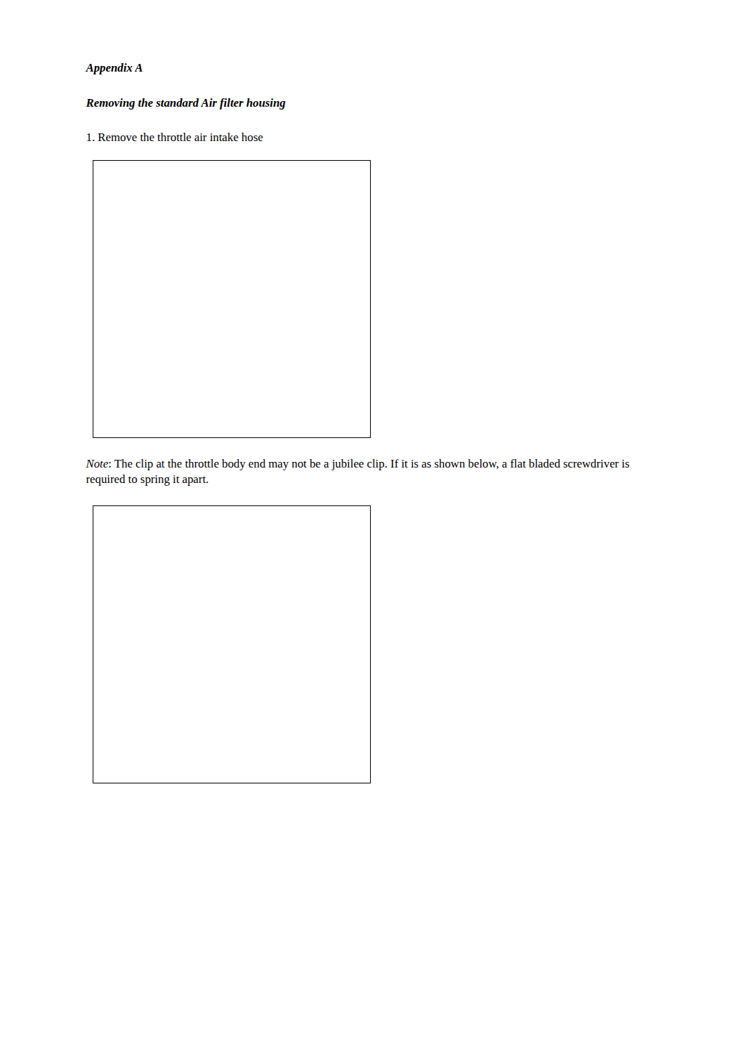Appendix A
Removing the standard Air filter housing
1. Remove the throttle air intake hose
Note: The clip at the throttle body end may not be a jubilee clip. If it is as shown below, a flat bladed screwdriver is required to spring it apart.